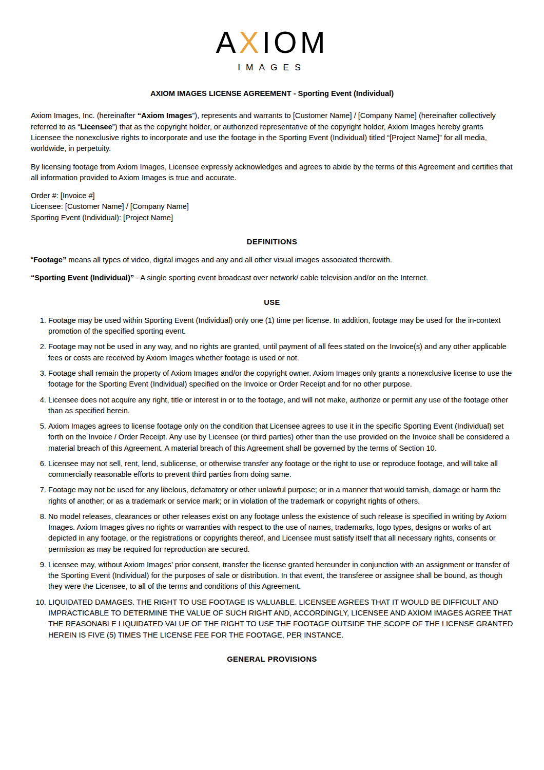AXIOM
IMAGES
AXIOM IMAGES LICENSE AGREEMENT - Sporting Event (Individual)
Axiom Images, Inc. (hereinafter “Axiom Images”), represents and warrants to [Customer Name] / [Company Name] (hereinafter collectively referred to as “Licensee”) that as the copyright holder, or authorized representative of the copyright holder, Axiom Images hereby grants Licensee the nonexclusive rights to incorporate and use the footage in the Sporting Event (Individual) titled “[Project Name]” for all media, worldwide, in perpetuity.
By licensing footage from Axiom Images, Licensee expressly acknowledges and agrees to abide by the terms of this Agreement and certifies that all information provided to Axiom Images is true and accurate.
Order #: [Invoice #]
Licensee: [Customer Name] / [Company Name]
Sporting Event (Individual): [Project Name]
DEFINITIONS
“Footage” means all types of video, digital images and any and all other visual images associated therewith.
“Sporting Event (Individual)” - A single sporting event broadcast over network/ cable television and/or on the Internet.
USE
Footage may be used within Sporting Event (Individual) only one (1) time per license. In addition, footage may be used for the in-context promotion of the specified sporting event.
Footage may not be used in any way, and no rights are granted, until payment of all fees stated on the Invoice(s) and any other applicable fees or costs are received by Axiom Images whether footage is used or not.
Footage shall remain the property of Axiom Images and/or the copyright owner. Axiom Images only grants a nonexclusive license to use the footage for the Sporting Event (Individual) specified on the Invoice or Order Receipt and for no other purpose.
Licensee does not acquire any right, title or interest in or to the footage, and will not make, authorize or permit any use of the footage other than as specified herein.
Axiom Images agrees to license footage only on the condition that Licensee agrees to use it in the specific Sporting Event (Individual) set forth on the Invoice / Order Receipt. Any use by Licensee (or third parties) other than the use provided on the Invoice shall be considered a material breach of this Agreement. A material breach of this Agreement shall be governed by the terms of Section 10.
Licensee may not sell, rent, lend, sublicense, or otherwise transfer any footage or the right to use or reproduce footage, and will take all commercially reasonable efforts to prevent third parties from doing same.
Footage may not be used for any libelous, defamatory or other unlawful purpose; or in a manner that would tarnish, damage or harm the rights of another; or as a trademark or service mark; or in violation of the trademark or copyright rights of others.
No model releases, clearances or other releases exist on any footage unless the existence of such release is specified in writing by Axiom Images. Axiom Images gives no rights or warranties with respect to the use of names, trademarks, logo types, designs or works of art depicted in any footage, or the registrations or copyrights thereof, and Licensee must satisfy itself that all necessary rights, consents or permission as may be required for reproduction are secured.
Licensee may, without Axiom Images’ prior consent, transfer the license granted hereunder in conjunction with an assignment or transfer of the Sporting Event (Individual) for the purposes of sale or distribution. In that event, the transferee or assignee shall be bound, as though they were the Licensee, to all of the terms and conditions of this Agreement.
LIQUIDATED DAMAGES. THE RIGHT TO USE FOOTAGE IS VALUABLE. LICENSEE AGREES THAT IT WOULD BE DIFFICULT AND IMPRACTICABLE TO DETERMINE THE VALUE OF SUCH RIGHT AND, ACCORDINGLY, LICENSEE AND AXIOM IMAGES AGREE THAT THE REASONABLE LIQUIDATED VALUE OF THE RIGHT TO USE THE FOOTAGE OUTSIDE THE SCOPE OF THE LICENSE GRANTED HEREIN IS FIVE (5) TIMES THE LICENSE FEE FOR THE FOOTAGE, PER INSTANCE.
GENERAL PROVISIONS